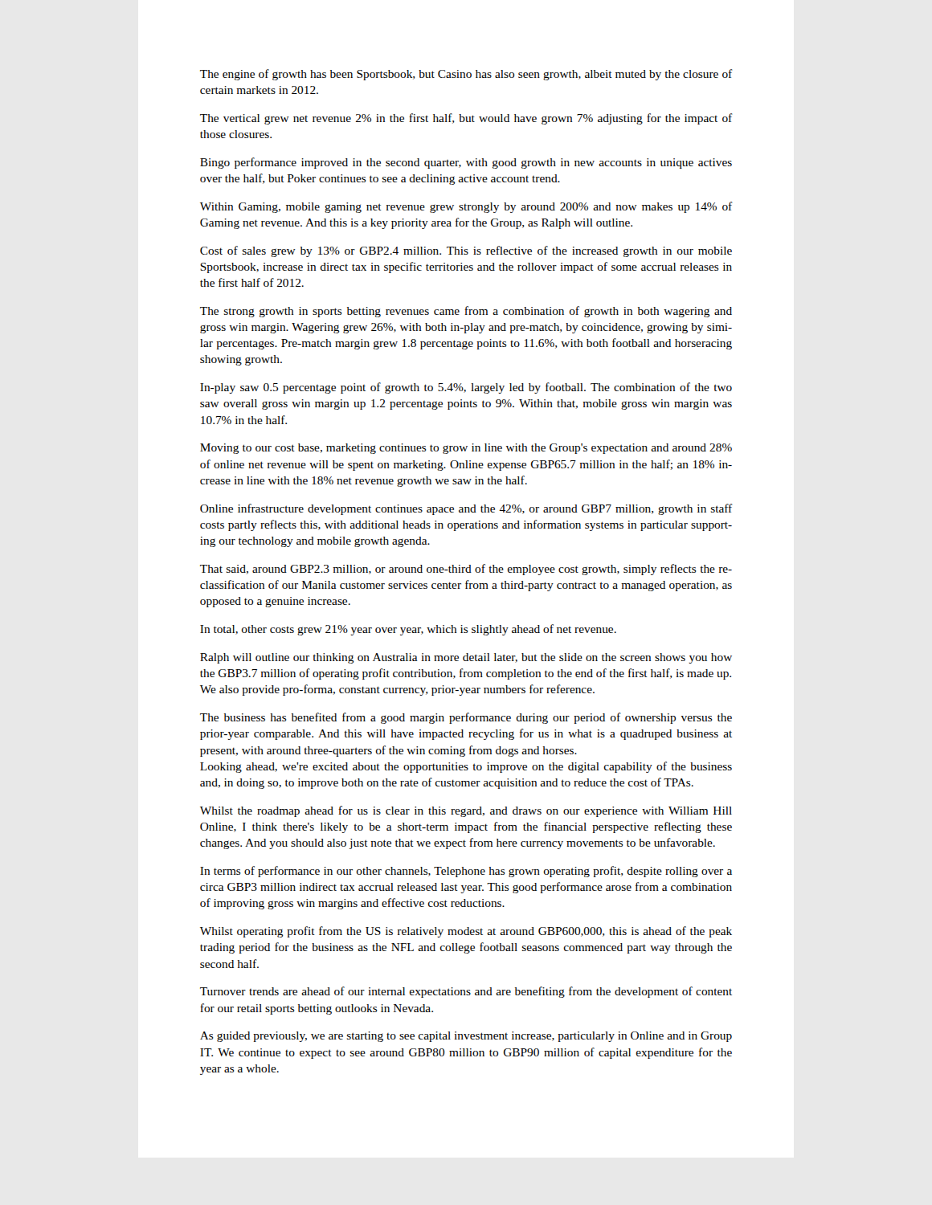The engine of growth has been Sportsbook, but Casino has also seen growth, albeit muted by the closure of certain markets in 2012.
The vertical grew net revenue 2% in the first half, but would have grown 7% adjusting for the impact of those closures.
Bingo performance improved in the second quarter, with good growth in new accounts in unique actives over the half, but Poker continues to see a declining active account trend.
Within Gaming, mobile gaming net revenue grew strongly by around 200% and now makes up 14% of Gaming net revenue. And this is a key priority area for the Group, as Ralph will outline.
Cost of sales grew by 13% or GBP2.4 million. This is reflective of the increased growth in our mobile Sportsbook, increase in direct tax in specific territories and the rollover impact of some accrual releases in the first half of 2012.
The strong growth in sports betting revenues came from a combination of growth in both wagering and gross win margin. Wagering grew 26%, with both in-play and pre-match, by coincidence, growing by similar percentages. Pre-match margin grew 1.8 percentage points to 11.6%, with both football and horseracing showing growth.
In-play saw 0.5 percentage point of growth to 5.4%, largely led by football. The combination of the two saw overall gross win margin up 1.2 percentage points to 9%. Within that, mobile gross win margin was 10.7% in the half.
Moving to our cost base, marketing continues to grow in line with the Group's expectation and around 28% of online net revenue will be spent on marketing. Online expense GBP65.7 million in the half; an 18% increase in line with the 18% net revenue growth we saw in the half.
Online infrastructure development continues apace and the 42%, or around GBP7 million, growth in staff costs partly reflects this, with additional heads in operations and information systems in particular supporting our technology and mobile growth agenda.
That said, around GBP2.3 million, or around one-third of the employee cost growth, simply reflects the reclassification of our Manila customer services center from a third-party contract to a managed operation, as opposed to a genuine increase.
In total, other costs grew 21% year over year, which is slightly ahead of net revenue.
Ralph will outline our thinking on Australia in more detail later, but the slide on the screen shows you how the GBP3.7 million of operating profit contribution, from completion to the end of the first half, is made up. We also provide pro-forma, constant currency, prior-year numbers for reference.
The business has benefited from a good margin performance during our period of ownership versus the prior-year comparable. And this will have impacted recycling for us in what is a quadruped business at present, with around three-quarters of the win coming from dogs and horses.
Looking ahead, we're excited about the opportunities to improve on the digital capability of the business and, in doing so, to improve both on the rate of customer acquisition and to reduce the cost of TPAs.
Whilst the roadmap ahead for us is clear in this regard, and draws on our experience with William Hill Online, I think there's likely to be a short-term impact from the financial perspective reflecting these changes. And you should also just note that we expect from here currency movements to be unfavorable.
In terms of performance in our other channels, Telephone has grown operating profit, despite rolling over a circa GBP3 million indirect tax accrual released last year. This good performance arose from a combination of improving gross win margins and effective cost reductions.
Whilst operating profit from the US is relatively modest at around GBP600,000, this is ahead of the peak trading period for the business as the NFL and college football seasons commenced part way through the second half.
Turnover trends are ahead of our internal expectations and are benefiting from the development of content for our retail sports betting outlooks in Nevada.
As guided previously, we are starting to see capital investment increase, particularly in Online and in Group IT. We continue to expect to see around GBP80 million to GBP90 million of capital expenditure for the year as a whole.